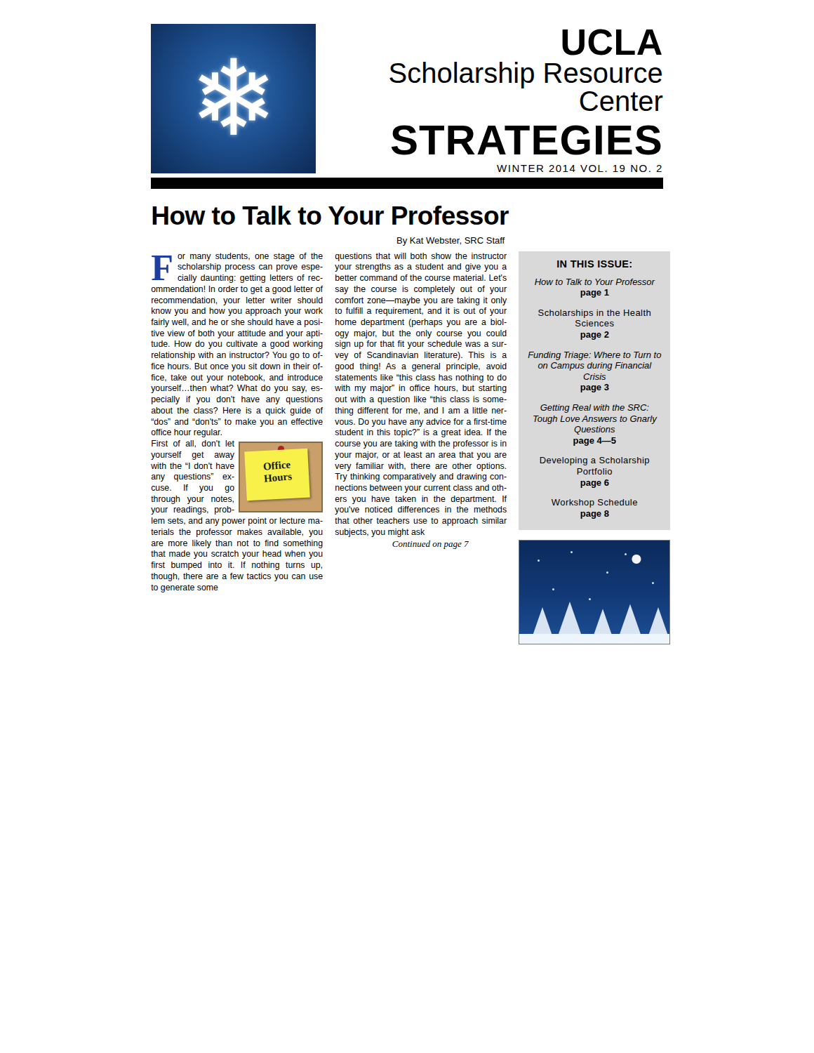❄
UCLA
Scholarship Resource Center
STRATEGIES
WINTER 2014 VOL. 19 NO. 2
How to Talk to Your Professor
By Kat Webster, SRC Staff
For many students, one stage of the scholarship process can prove especially daunting: getting letters of recommendation! In order to get a good letter of recommendation, your letter writer should know you and how you approach your work fairly well, and he or she should have a positive view of both your attitude and your aptitude. How do you cultivate a good working relationship with an instructor? You go to office hours. But once you sit down in their office, take out your notebook, and introduce yourself…then what? What do you say, especially if you don't have any questions about the class? Here is a quick guide of “dos” and “don'ts” to make you an effective office hour regular.
Office
Hours
First of all, don't let yourself get away with the “I don't have any questions” excuse. If you go through your notes, your readings, problem sets, and any power point or lecture materials the professor makes available, you are more likely than not to find something that made you scratch your head when you first bumped into it. If nothing turns up, though, there are a few tactics you can use to generate some
questions that will both show the instructor your strengths as a student and give you a better command of the course material. Let's say the course is completely out of your comfort zone—maybe you are taking it only to fulfill a requirement, and it is out of your home department (perhaps you are a biology major, but the only course you could sign up for that fit your schedule was a survey of Scandinavian literature). This is a good thing! As a general principle, avoid statements like “this class has nothing to do with my major” in office hours, but starting out with a question like “this class is something different for me, and I am a little nervous. Do you have any advice for a first-time student in this topic?” is a great idea. If the course you are taking with the professor is in your major, or at least an area that you are very familiar with, there are other options. Try thinking comparatively and drawing connections between your current class and others you have taken in the department. If you've noticed differences in the methods that other teachers use to approach similar subjects, you might ask
Continued on page 7
IN THIS ISSUE:
How to Talk to Your Professor page 1
Scholarships in the Health Sciences page 2
Funding Triage: Where to Turn to on Campus during Financial Crisis page 3
Getting Real with the SRC: Tough Love Answers to Gnarly Questions page 4—5
Developing a Scholarship Portfolio page 6
Workshop Schedule page 8